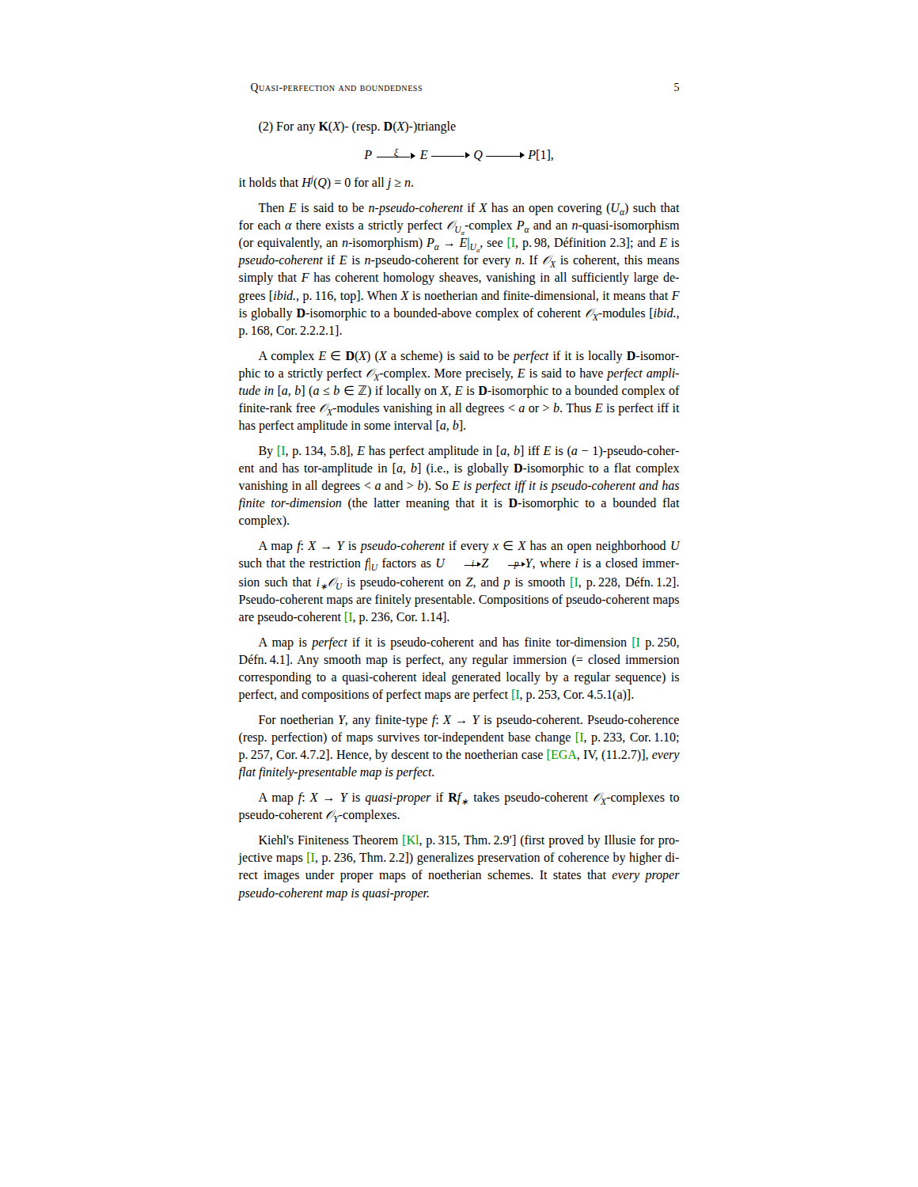Quasi-perfection and boundedness 5
(2) For any K(X)- (resp. D(X)-)triangle
P ξ E Q P[1],
it holds that Hj(Q) = 0 for all j ≥ n.
Then E is said to be n-pseudo-coherent if X has an open covering (Uα) such that for each α there exists a strictly perfect 𝒪Uα-complex Pα and an n-quasi-isomorphism (or equivalently, an n-isomorphism) Pα → E|Uα, see [I, p. 98, Définition 2.3]; and E is pseudo-coherent if E is n-pseudo-coherent for every n. If 𝒪X is coherent, this means simply that F has coherent homology sheaves, vanishing in all sufficiently large degrees [ibid., p. 116, top]. When X is noetherian and finite-dimensional, it means that F is globally D-isomorphic to a bounded-above complex of coherent 𝒪X-modules [ibid., p. 168, Cor. 2.2.2.1].
A complex E ∈ D(X) (X a scheme) is said to be perfect if it is locally D-isomorphic to a strictly perfect 𝒪X-complex. More precisely, E is said to have perfect amplitude in [a, b] (a ≤ b ∈ ℤ) if locally on X, E is D-isomorphic to a bounded complex of finite-rank free 𝒪X-modules vanishing in all degrees < a or > b. Thus E is perfect iff it has perfect amplitude in some interval [a, b].
By [I, p. 134, 5.8], E has perfect amplitude in [a, b] iff E is (a − 1)-pseudo-coherent and has tor-amplitude in [a, b] (i.e., is globally D-isomorphic to a flat complex vanishing in all degrees < a and > b). So E is perfect iff it is pseudo-coherent and has finite tor-dimension (the latter meaning that it is D-isomorphic to a bounded flat complex).
A map f: X → Y is pseudo-coherent if every x ∈ X has an open neighborhood U such that the restriction f|U factors as UiZpY, where i is a closed immersion such that i∗𝒪U is pseudo-coherent on Z, and p is smooth [I, p. 228, Défn. 1.2]. Pseudo-coherent maps are finitely presentable. Compositions of pseudo-coherent maps are pseudo-coherent [I, p. 236, Cor. 1.14].
A map is perfect if it is pseudo-coherent and has finite tor-dimension [I p. 250, Défn. 4.1]. Any smooth map is perfect, any regular immersion (= closed immersion corresponding to a quasi-coherent ideal generated locally by a regular sequence) is perfect, and compositions of perfect maps are perfect [I, p. 253, Cor. 4.5.1(a)].
For noetherian Y, any finite-type f: X → Y is pseudo-coherent. Pseudo-coherence (resp. perfection) of maps survives tor-independent base change [I, p. 233, Cor. 1.10; p. 257, Cor. 4.7.2]. Hence, by descent to the noetherian case [EGA, IV, (11.2.7)], every flat finitely-presentable map is perfect.
A map f: X → Y is quasi-proper if Rf∗ takes pseudo-coherent 𝒪X-complexes to pseudo-coherent 𝒪Y-complexes.
Kiehl's Finiteness Theorem [Kl, p. 315, Thm. 2.9′] (first proved by Illusie for projective maps [I, p. 236, Thm. 2.2]) generalizes preservation of coherence by higher direct images under proper maps of noetherian schemes. It states that every proper pseudo-coherent map is quasi-proper.